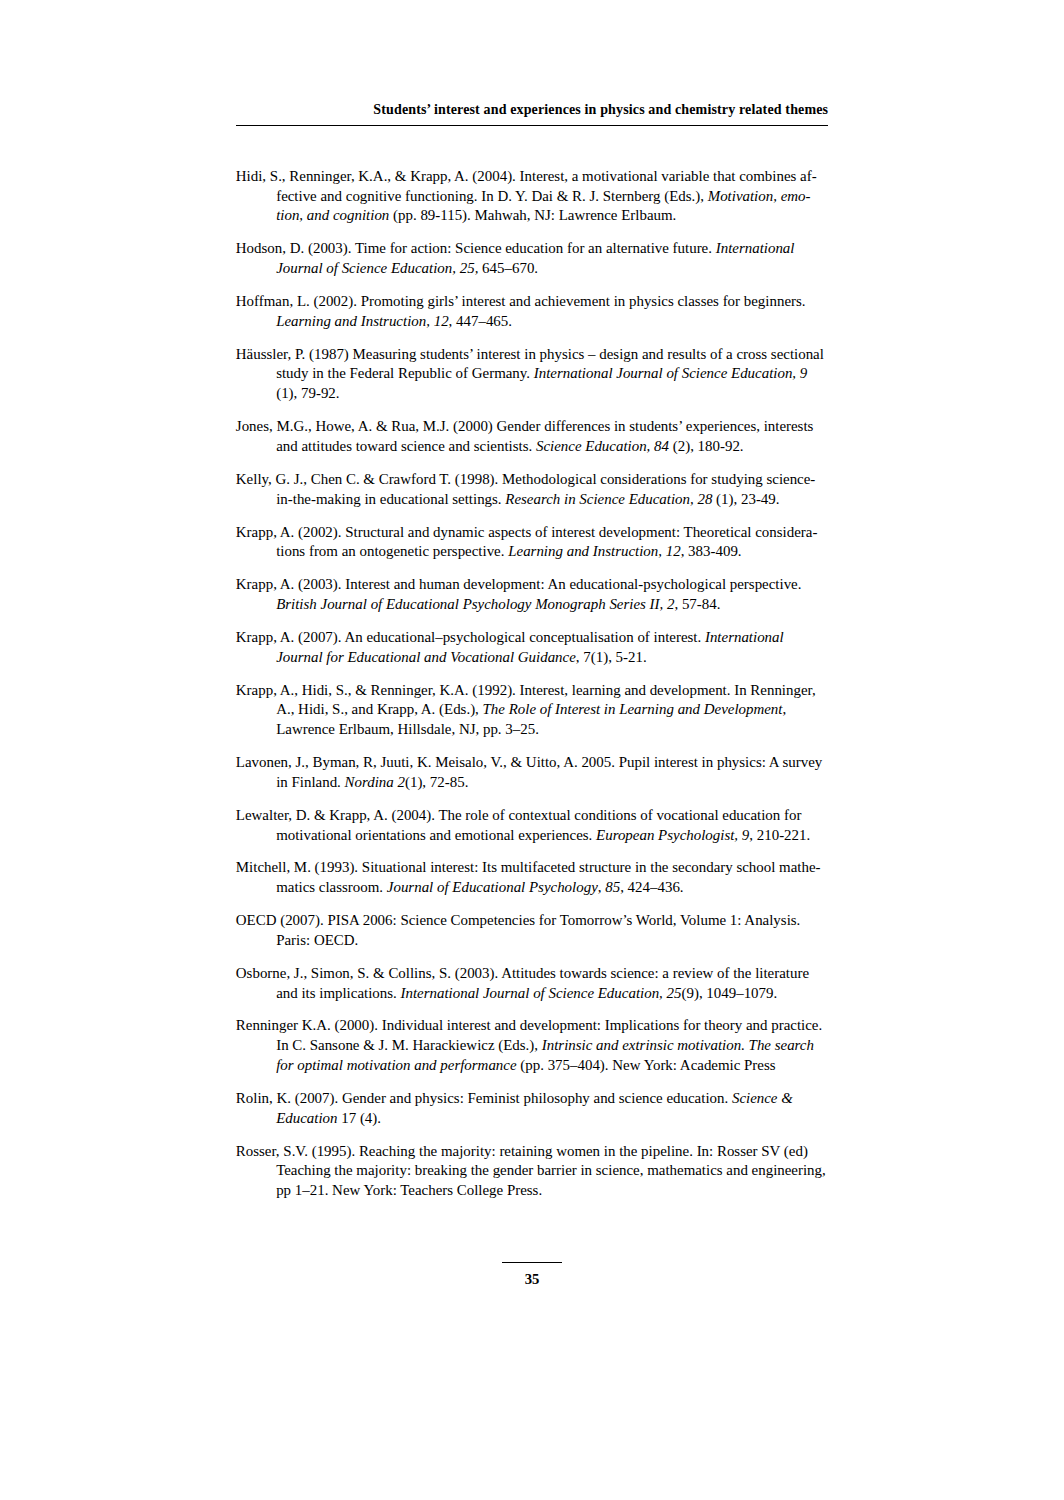Students’ interest and experiences in physics and chemistry related themes
Hidi, S., Renninger, K.A., & Krapp, A. (2004). Interest, a motivational variable that combines affective and cognitive functioning. In D. Y. Dai & R. J. Sternberg (Eds.), Motivation, emotion, and cognition (pp. 89-115). Mahwah, NJ: Lawrence Erlbaum.
Hodson, D. (2003). Time for action: Science education for an alternative future. International Journal of Science Education, 25, 645–670.
Hoffman, L. (2002). Promoting girls’ interest and achievement in physics classes for beginners. Learning and Instruction, 12, 447–465.
Häussler, P. (1987) Measuring students’ interest in physics – design and results of a cross sectional study in the Federal Republic of Germany. International Journal of Science Education, 9 (1), 79-92.
Jones, M.G., Howe, A. & Rua, M.J. (2000) Gender differences in students’ experiences, interests and attitudes toward science and scientists. Science Education, 84 (2), 180-92.
Kelly, G. J., Chen C. & Crawford T. (1998). Methodological considerations for studying science-in-the-making in educational settings. Research in Science Education, 28 (1), 23-49.
Krapp, A. (2002). Structural and dynamic aspects of interest development: Theoretical considerations from an ontogenetic perspective. Learning and Instruction, 12, 383-409.
Krapp, A. (2003). Interest and human development: An educational-psychological perspective. British Journal of Educational Psychology Monograph Series II, 2, 57-84.
Krapp, A. (2007). An educational–psychological conceptualisation of interest. International Journal for Educational and Vocational Guidance, 7(1), 5-21.
Krapp, A., Hidi, S., & Renninger, K.A. (1992). Interest, learning and development. In Renninger, A., Hidi, S., and Krapp, A. (Eds.), The Role of Interest in Learning and Development, Lawrence Erlbaum, Hillsdale, NJ, pp. 3–25.
Lavonen, J., Byman, R, Juuti, K. Meisalo, V., & Uitto, A. 2005. Pupil interest in physics: A survey in Finland. Nordina 2(1), 72-85.
Lewalter, D. & Krapp, A. (2004). The role of contextual conditions of vocational education for motivational orientations and emotional experiences. European Psychologist, 9, 210-221.
Mitchell, M. (1993). Situational interest: Its multifaceted structure in the secondary school mathematics classroom. Journal of Educational Psychology, 85, 424–436.
OECD (2007). PISA 2006: Science Competencies for Tomorrow’s World, Volume 1: Analysis. Paris: OECD.
Osborne, J., Simon, S. & Collins, S. (2003). Attitudes towards science: a review of the literature and its implications. International Journal of Science Education, 25(9), 1049–1079.
Renninger K.A. (2000). Individual interest and development: Implications for theory and practice. In C. Sansone & J. M. Harackiewicz (Eds.), Intrinsic and extrinsic motivation. The search for optimal motivation and performance (pp. 375–404). New York: Academic Press
Rolin, K. (2007). Gender and physics: Feminist philosophy and science education. Science & Education 17 (4).
Rosser, S.V. (1995). Reaching the majority: retaining women in the pipeline. In: Rosser SV (ed) Teaching the majority: breaking the gender barrier in science, mathematics and engineering, pp 1–21. New York: Teachers College Press.
35